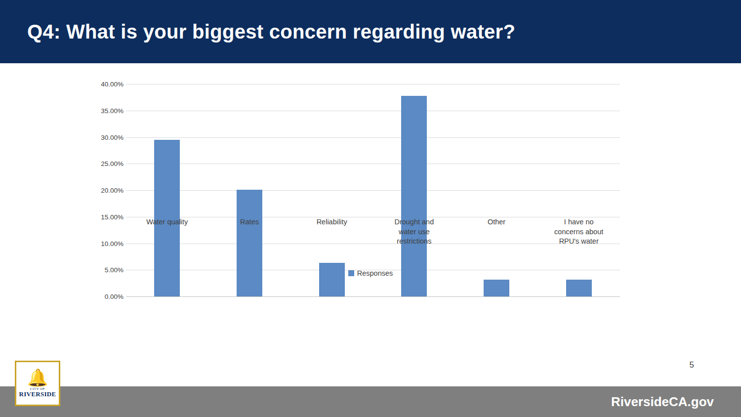Q4: What is your biggest concern regarding water?
40.00% 35.00% 30.00% 25.00% 20.00% 15.00% 10.00% 5.00% 0.00%
Water quality
Rates
Reliability
Drought and
water use
restrictions
Other
I have no
concerns about
RPU's water
Responses
5
🔔
CITY OF
RIVERSIDE
RiversideCA.gov